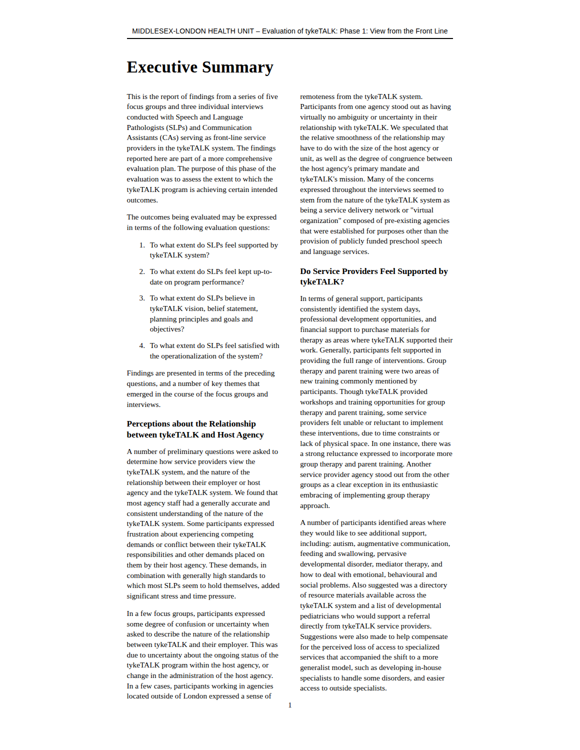MIDDLESEX-LONDON HEALTH UNIT – Evaluation of tykeTALK: Phase 1: View from the Front Line
Executive Summary
This is the report of findings from a series of five focus groups and three individual interviews conducted with Speech and Language Pathologists (SLPs) and Communication Assistants (CAs) serving as front-line service providers in the tykeTALK system. The findings reported here are part of a more comprehensive evaluation plan. The purpose of this phase of the evaluation was to assess the extent to which the tykeTALK program is achieving certain intended outcomes.
The outcomes being evaluated may be expressed in terms of the following evaluation questions:
To what extent do SLPs feel supported by tykeTALK system?
To what extent do SLPs feel kept up-to-date on program performance?
To what extent do SLPs believe in tykeTALK vision, belief statement, planning principles and goals and objectives?
To what extent do SLPs feel satisfied with the operationalization of the system?
Findings are presented in terms of the preceding questions, and a number of key themes that emerged in the course of the focus groups and interviews.
Perceptions about the Relationship between tykeTALK and Host Agency
A number of preliminary questions were asked to determine how service providers view the tykeTALK system, and the nature of the relationship between their employer or host agency and the tykeTALK system. We found that most agency staff had a generally accurate and consistent understanding of the nature of the tykeTALK system. Some participants expressed frustration about experiencing competing demands or conflict between their tykeTALK responsibilities and other demands placed on them by their host agency. These demands, in combination with generally high standards to which most SLPs seem to hold themselves, added significant stress and time pressure.
In a few focus groups, participants expressed some degree of confusion or uncertainty when asked to describe the nature of the relationship between tykeTALK and their employer. This was due to uncertainty about the ongoing status of the tykeTALK program within the host agency, or change in the administration of the host agency. In a few cases, participants working in agencies located outside of London expressed a sense of remoteness from the tykeTALK system. Participants from one agency stood out as having virtually no ambiguity or uncertainty in their relationship with tykeTALK. We speculated that the relative smoothness of the relationship may have to do with the size of the host agency or unit, as well as the degree of congruence between the host agency's primary mandate and tykeTALK's mission. Many of the concerns expressed throughout the interviews seemed to stem from the nature of the tykeTALK system as being a service delivery network or "virtual organization" composed of pre-existing agencies that were established for purposes other than the provision of publicly funded preschool speech and language services.
Do Service Providers Feel Supported by tykeTALK?
In terms of general support, participants consistently identified the system days, professional development opportunities, and financial support to purchase materials for therapy as areas where tykeTALK supported their work. Generally, participants felt supported in providing the full range of interventions. Group therapy and parent training were two areas of new training commonly mentioned by participants. Though tykeTALK provided workshops and training opportunities for group therapy and parent training, some service providers felt unable or reluctant to implement these interventions, due to time constraints or lack of physical space. In one instance, there was a strong reluctance expressed to incorporate more group therapy and parent training. Another service provider agency stood out from the other groups as a clear exception in its enthusiastic embracing of implementing group therapy approach.
A number of participants identified areas where they would like to see additional support, including: autism, augmentative communication, feeding and swallowing, pervasive developmental disorder, mediator therapy, and how to deal with emotional, behavioural and social problems. Also suggested was a directory of resource materials available across the tykeTALK system and a list of developmental pediatricians who would support a referral directly from tykeTALK service providers. Suggestions were also made to help compensate for the perceived loss of access to specialized services that accompanied the shift to a more generalist model, such as developing in-house specialists to handle some disorders, and easier access to outside specialists.
1